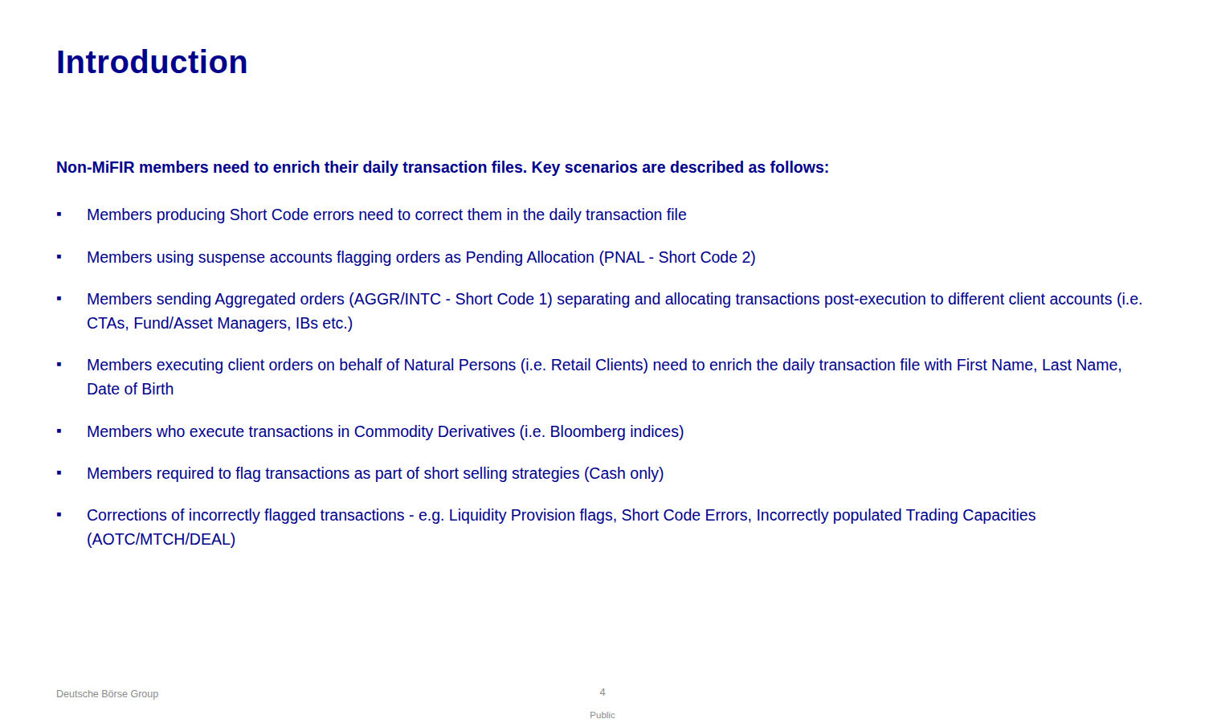Introduction
Non-MiFIR members need to enrich their daily transaction files. Key scenarios are described as follows:
Members producing Short Code errors need to correct them in the daily transaction file
Members using suspense accounts flagging orders as Pending Allocation (PNAL - Short Code 2)
Members sending Aggregated orders (AGGR/INTC - Short Code 1) separating and allocating transactions post-execution to different client accounts (i.e. CTAs, Fund/Asset Managers, IBs etc.)
Members executing client orders on behalf of Natural Persons (i.e. Retail Clients) need to enrich the daily transaction file with First Name, Last Name, Date of Birth
Members who execute transactions in Commodity Derivatives (i.e. Bloomberg indices)
Members required to flag transactions as part of short selling strategies (Cash only)
Corrections of incorrectly flagged transactions - e.g. Liquidity Provision flags, Short Code Errors, Incorrectly populated Trading Capacities (AOTC/MTCH/DEAL)
Deutsche Börse Group 4 Public